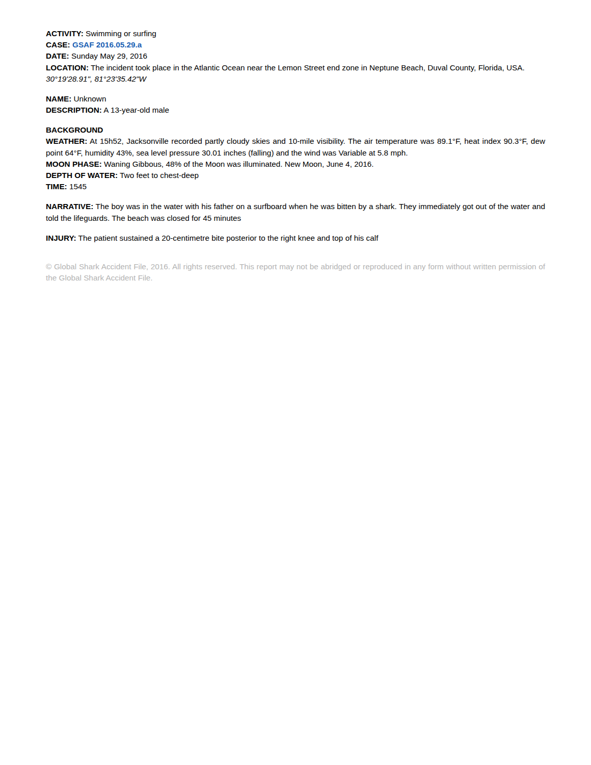ACTIVITY: Swimming or surfing
CASE: GSAF 2016.05.29.a
DATE: Sunday May 29, 2016
LOCATION: The incident took place in the Atlantic Ocean near the Lemon Street end zone in Neptune Beach, Duval County, Florida, USA.
30°19'28.91", 81°23'35.42"W
NAME: Unknown
DESCRIPTION: A 13-year-old male
BACKGROUND
WEATHER: At 15h52, Jacksonville recorded partly cloudy skies and 10-mile visibility. The air temperature was 89.1°F, heat index 90.3°F, dew point 64°F, humidity 43%, sea level pressure 30.01 inches (falling) and the wind was Variable at 5.8 mph.
MOON PHASE: Waning Gibbous, 48% of the Moon was illuminated. New Moon, June 4, 2016.
DEPTH OF WATER: Two feet to chest-deep
TIME: 1545
NARRATIVE: The boy was in the water with his father on a surfboard when he was bitten by a shark. They immediately got out of the water and told the lifeguards. The beach was closed for 45 minutes
INJURY: The patient sustained a 20-centimetre bite posterior to the right knee and top of his calf
© Global Shark Accident File, 2016. All rights reserved. This report may not be abridged or reproduced in any form without written permission of the Global Shark Accident File.